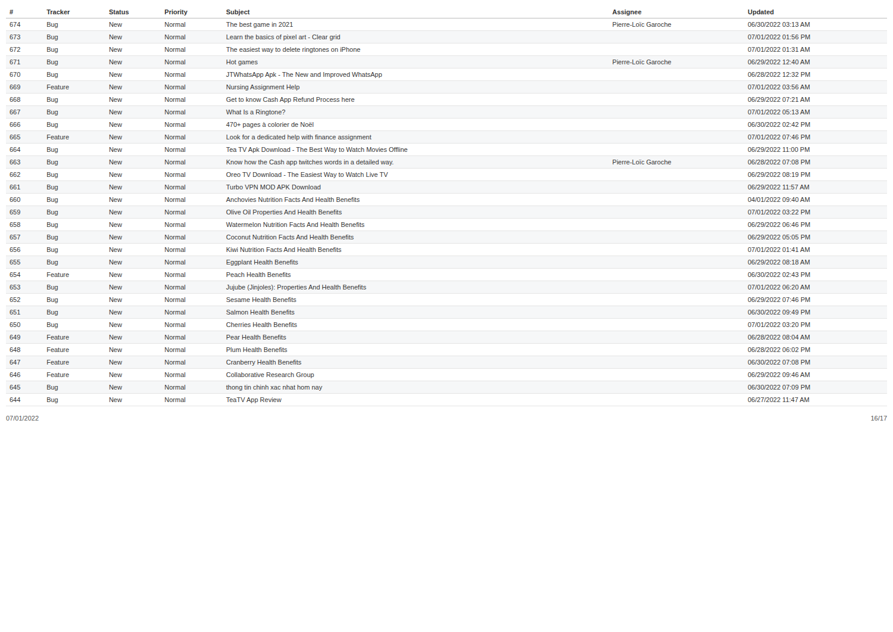| # | Tracker | Status | Priority | Subject | Assignee | Updated |
| --- | --- | --- | --- | --- | --- | --- |
| 674 | Bug | New | Normal | The best game in 2021 | Pierre-Loïc Garoche | 06/30/2022 03:13 AM |
| 673 | Bug | New | Normal | Learn the basics of pixel art - Clear grid | | 07/01/2022 01:56 PM |
| 672 | Bug | New | Normal | The easiest way to delete ringtones on iPhone | | 07/01/2022 01:31 AM |
| 671 | Bug | New | Normal | Hot games | Pierre-Loïc Garoche | 06/29/2022 12:40 AM |
| 670 | Bug | New | Normal | JTWhatsApp Apk - The New and Improved WhatsApp | | 06/28/2022 12:32 PM |
| 669 | Feature | New | Normal | Nursing Assignment Help | | 07/01/2022 03:56 AM |
| 668 | Bug | New | Normal | Get to know Cash App Refund Process here | | 06/29/2022 07:21 AM |
| 667 | Bug | New | Normal | What Is a Ringtone? | | 07/01/2022 05:13 AM |
| 666 | Bug | New | Normal | 470+ pages à colorier de Noël | | 06/30/2022 02:42 PM |
| 665 | Feature | New | Normal | Look for a dedicated help with finance assignment | | 07/01/2022 07:46 PM |
| 664 | Bug | New | Normal | Tea TV Apk Download - The Best Way to Watch Movies Offline | | 06/29/2022 11:00 PM |
| 663 | Bug | New | Normal | Know how the Cash app twitches words in a detailed way. | Pierre-Loïc Garoche | 06/28/2022 07:08 PM |
| 662 | Bug | New | Normal | Oreo TV Download - The Easiest Way to Watch Live TV | | 06/29/2022 08:19 PM |
| 661 | Bug | New | Normal | Turbo VPN MOD APK Download | | 06/29/2022 11:57 AM |
| 660 | Bug | New | Normal | Anchovies Nutrition Facts And Health Benefits | | 04/01/2022 09:40 AM |
| 659 | Bug | New | Normal | Olive Oil Properties And Health Benefits | | 07/01/2022 03:22 PM |
| 658 | Bug | New | Normal | Watermelon Nutrition Facts And Health Benefits | | 06/29/2022 06:46 PM |
| 657 | Bug | New | Normal | Coconut Nutrition Facts And Health Benefits | | 06/29/2022 05:05 PM |
| 656 | Bug | New | Normal | Kiwi Nutrition Facts And Health Benefits | | 07/01/2022 01:41 AM |
| 655 | Bug | New | Normal | Eggplant Health Benefits | | 06/29/2022 08:18 AM |
| 654 | Feature | New | Normal | Peach Health Benefits | | 06/30/2022 02:43 PM |
| 653 | Bug | New | Normal | Jujube (Jinjoles): Properties And Health Benefits | | 07/01/2022 06:20 AM |
| 652 | Bug | New | Normal | Sesame Health Benefits | | 06/29/2022 07:46 PM |
| 651 | Bug | New | Normal | Salmon Health Benefits | | 06/30/2022 09:49 PM |
| 650 | Bug | New | Normal | Cherries Health Benefits | | 07/01/2022 03:20 PM |
| 649 | Feature | New | Normal | Pear Health Benefits | | 06/28/2022 08:04 AM |
| 648 | Feature | New | Normal | Plum Health Benefits | | 06/28/2022 06:02 PM |
| 647 | Feature | New | Normal | Cranberry Health Benefits | | 06/30/2022 07:08 PM |
| 646 | Feature | New | Normal | Collaborative Research Group | | 06/29/2022 09:46 AM |
| 645 | Bug | New | Normal | thong tin chinh xac nhat hom nay | | 06/30/2022 07:09 PM |
| 644 | Bug | New | Normal | TeaTV App Review | | 06/27/2022 11:47 AM |
07/01/2022 16/17